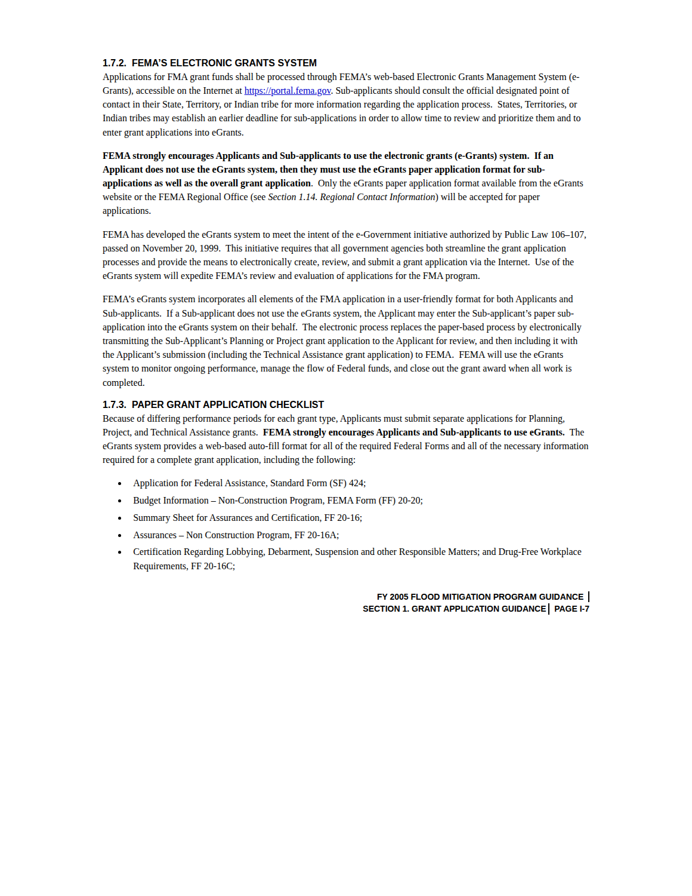1.7.2. FEMA’S ELECTRONIC GRANTS SYSTEM
Applications for FMA grant funds shall be processed through FEMA’s web-based Electronic Grants Management System (e-Grants), accessible on the Internet at https://portal.fema.gov. Sub-applicants should consult the official designated point of contact in their State, Territory, or Indian tribe for more information regarding the application process. States, Territories, or Indian tribes may establish an earlier deadline for sub-applications in order to allow time to review and prioritize them and to enter grant applications into eGrants.
FEMA strongly encourages Applicants and Sub-applicants to use the electronic grants (e-Grants) system. If an Applicant does not use the eGrants system, then they must use the eGrants paper application format for sub-applications as well as the overall grant application. Only the eGrants paper application format available from the eGrants website or the FEMA Regional Office (see Section 1.14. Regional Contact Information) will be accepted for paper applications.
FEMA has developed the eGrants system to meet the intent of the e-Government initiative authorized by Public Law 106–107, passed on November 20, 1999. This initiative requires that all government agencies both streamline the grant application processes and provide the means to electronically create, review, and submit a grant application via the Internet. Use of the eGrants system will expedite FEMA’s review and evaluation of applications for the FMA program.
FEMA’s eGrants system incorporates all elements of the FMA application in a user-friendly format for both Applicants and Sub-applicants. If a Sub-applicant does not use the eGrants system, the Applicant may enter the Sub-applicant’s paper sub-application into the eGrants system on their behalf. The electronic process replaces the paper-based process by electronically transmitting the Sub-Applicant’s Planning or Project grant application to the Applicant for review, and then including it with the Applicant’s submission (including the Technical Assistance grant application) to FEMA. FEMA will use the eGrants system to monitor ongoing performance, manage the flow of Federal funds, and close out the grant award when all work is completed.
1.7.3. PAPER GRANT APPLICATION CHECKLIST
Because of differing performance periods for each grant type, Applicants must submit separate applications for Planning, Project, and Technical Assistance grants. FEMA strongly encourages Applicants and Sub-applicants to use eGrants. The eGrants system provides a web-based auto-fill format for all of the required Federal Forms and all of the necessary information required for a complete grant application, including the following:
Application for Federal Assistance, Standard Form (SF) 424;
Budget Information – Non-Construction Program, FEMA Form (FF) 20-20;
Summary Sheet for Assurances and Certification, FF 20-16;
Assurances – Non Construction Program, FF 20-16A;
Certification Regarding Lobbying, Debarment, Suspension and other Responsible Matters; and Drug-Free Workplace Requirements, FF 20-16C;
FY 2005 FLOOD MITIGATION PROGRAM GUIDANCE SECTION 1. GRANT APPLICATION GUIDANCE PAGE I-7